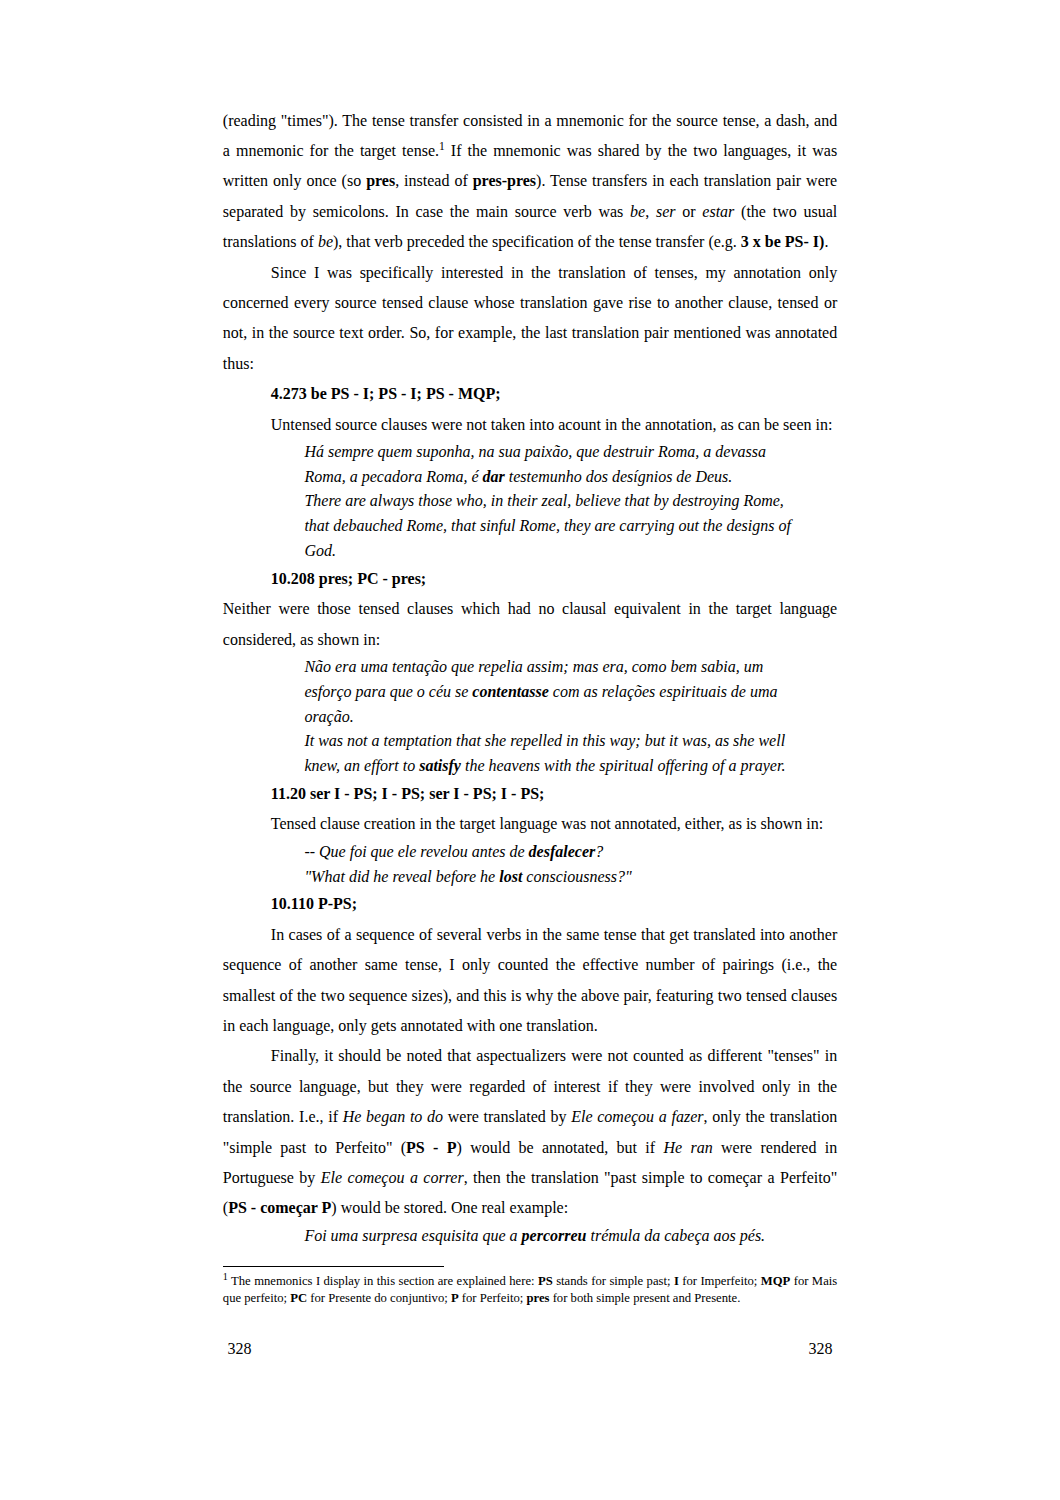(reading "times"). The tense transfer consisted in a mnemonic for the source tense, a dash, and a mnemonic for the target tense.1 If the mnemonic was shared by the two languages, it was written only once (so pres, instead of pres-pres). Tense transfers in each translation pair were separated by semicolons. In case the main source verb was be, ser or estar (the two usual translations of be), that verb preceded the specification of the tense transfer (e.g. 3 x be PS- I).
Since I was specifically interested in the translation of tenses, my annotation only concerned every source tensed clause whose translation gave rise to another clause, tensed or not, in the source text order. So, for example, the last translation pair mentioned was annotated thus:
4.273 be PS - I; PS - I; PS - MQP;
Untensed source clauses were not taken into acount in the annotation, as can be seen in:
Há sempre quem suponha, na sua paixão, que destruir Roma, a devassa Roma, a pecadora Roma, é dar testemunho dos desígnios de Deus.
There are always those who, in their zeal, believe that by destroying Rome, that debauched Rome, that sinful Rome, they are carrying out the designs of God.
10.208 pres; PC - pres;
Neither were those tensed clauses which had no clausal equivalent in the target language considered, as shown in:
Não era uma tentação que repelia assim; mas era, como bem sabia, um esforço para que o céu se contentasse com as relações espirituais de uma oração.
It was not a temptation that she repelled in this way; but it was, as she well knew, an effort to satisfy the heavens with the spiritual offering of a prayer.
11.20 ser I - PS; I - PS; ser I - PS; I - PS;
Tensed clause creation in the target language was not annotated, either, as is shown in:
-- Que foi que ele revelou antes de desfalecer?
"What did he reveal before he lost consciousness?"
10.110 P-PS;
In cases of a sequence of several verbs in the same tense that get translated into another sequence of another same tense, I only counted the effective number of pairings (i.e., the smallest of the two sequence sizes), and this is why the above pair, featuring two tensed clauses in each language, only gets annotated with one translation.
Finally, it should be noted that aspectualizers were not counted as different "tenses" in the source language, but they were regarded of interest if they were involved only in the translation. I.e., if He began to do were translated by Ele começou a fazer, only the translation "simple past to Perfeito" (PS - P) would be annotated, but if He ran were rendered in Portuguese by Ele começou a correr, then the translation "past simple to começar a Perfeito" (PS - começar P) would be stored. One real example:
Foi uma surpresa esquisita que a percorreu trémula da cabeça aos pés.
1 The mnemonics I display in this section are explained here: PS stands for simple past; I for Imperfeito; MQP for Mais que perfeito; PC for Presente do conjuntivo; P for Perfeito; pres for both simple present and Presente.
328 328